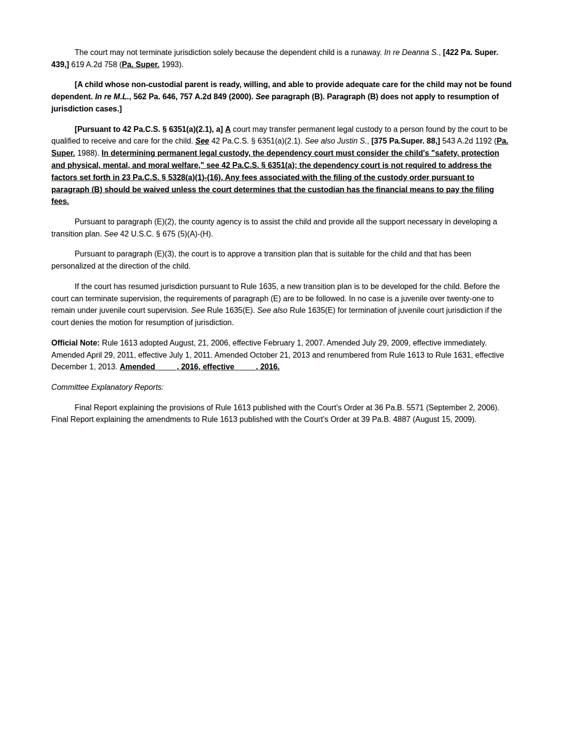The court may not terminate jurisdiction solely because the dependent child is a runaway. In re Deanna S., [422 Pa. Super. 439,] 619 A.2d 758 (Pa. Super. 1993).
[A child whose non-custodial parent is ready, willing, and able to provide adequate care for the child may not be found dependent. In re M.L., 562 Pa. 646, 757 A.2d 849 (2000). See paragraph (B). Paragraph (B) does not apply to resumption of jurisdiction cases.]
[Pursuant to 42 Pa.C.S. § 6351(a)(2.1), a] A court may transfer permanent legal custody to a person found by the court to be qualified to receive and care for the child. See 42 Pa.C.S. § 6351(a)(2.1). See also Justin S., [375 Pa.Super. 88,] 543 A.2d 1192 (Pa. Super. 1988). In determining permanent legal custody, the dependency court must consider the child's "safety, protection and physical, mental, and moral welfare," see 42 Pa.C.S. § 6351(a); the dependency court is not required to address the factors set forth in 23 Pa.C.S. § 5328(a)(1)-(16). Any fees associated with the filing of the custody order pursuant to paragraph (B) should be waived unless the court determines that the custodian has the financial means to pay the filing fees.
Pursuant to paragraph (E)(2), the county agency is to assist the child and provide all the support necessary in developing a transition plan. See 42 U.S.C. § 675 (5)(A)-(H).
Pursuant to paragraph (E)(3), the court is to approve a transition plan that is suitable for the child and that has been personalized at the direction of the child.
If the court has resumed jurisdiction pursuant to Rule 1635, a new transition plan is to be developed for the child. Before the court can terminate supervision, the requirements of paragraph (E) are to be followed. In no case is a juvenile over twenty-one to remain under juvenile court supervision. See Rule 1635(E). See also Rule 1635(E) for termination of juvenile court jurisdiction if the court denies the motion for resumption of jurisdiction.
Official Note: Rule 1613 adopted August, 21, 2006, effective February 1, 2007. Amended July 29, 2009, effective immediately. Amended April 29, 2011, effective July 1, 2011. Amended October 21, 2013 and renumbered from Rule 1613 to Rule 1631, effective December 1, 2013. Amended __ __, 2016, effective __ __, 2016.
Committee Explanatory Reports:
Final Report explaining the provisions of Rule 1613 published with the Court's Order at 36 Pa.B. 5571 (September 2, 2006). Final Report explaining the amendments to Rule 1613 published with the Court's Order at 39 Pa.B. 4887 (August 15, 2009).